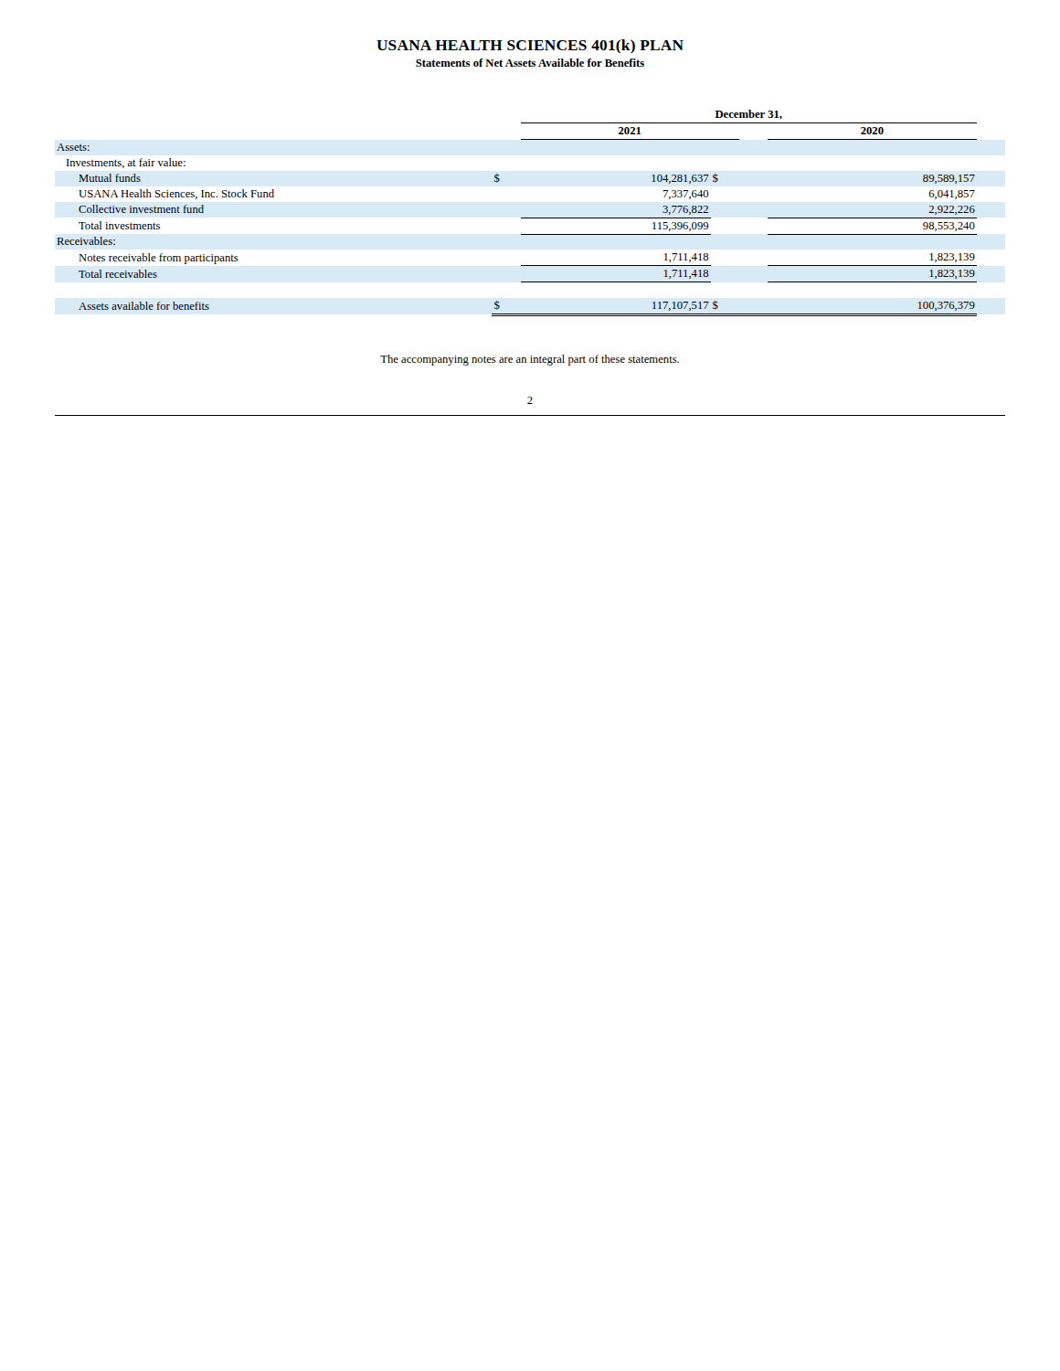USANA HEALTH SCIENCES 401(k) PLAN
Statements of Net Assets Available for Benefits
| | | December 31, | |
| | | 2021 | | 2020 | |
| Assets: | | | | | | |
| Investments, at fair value: | | | | | | |
| Mutual funds | $ | 104,281,637 | $ | | 89,589,157 | |
| USANA Health Sciences, Inc. Stock Fund | | 7,337,640 | | | 6,041,857 | |
| Collective investment fund | | 3,776,822 | | | 2,922,226 | |
| Total investments | | 115,396,099 | | | 98,553,240 | |
| Receivables: | | | | | | |
| Notes receivable from participants | | 1,711,418 | | | 1,823,139 | |
| Total receivables | | 1,711,418 | | | 1,823,139 | |
| Assets available for benefits | $ | 117,107,517 | $ | | 100,376,379 | |
The accompanying notes are an integral part of these statements.
2